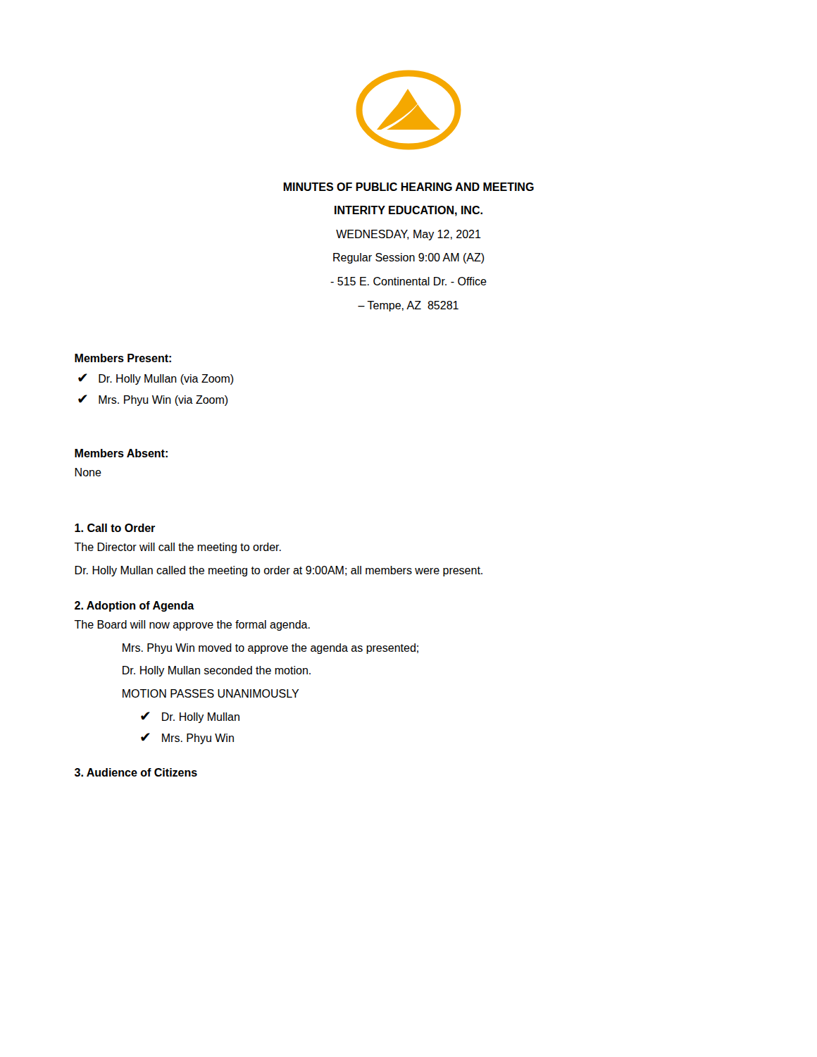MINUTES OF PUBLIC HEARING AND MEETING
INTERITY EDUCATION, INC.
WEDNESDAY, May 12, 2021
Regular Session 9:00 AM (AZ)
- 515 E. Continental Dr. - Office
– Tempe, AZ 85281
Members Present:
Dr. Holly Mullan (via Zoom)
Mrs. Phyu Win (via Zoom)
Members Absent:
None
1. Call to Order
The Director will call the meeting to order.
Dr. Holly Mullan called the meeting to order at 9:00AM; all members were present.
2. Adoption of Agenda
The Board will now approve the formal agenda.
Mrs. Phyu Win moved to approve the agenda as presented;
Dr. Holly Mullan seconded the motion.
MOTION PASSES UNANIMOUSLY
Dr. Holly Mullan
Mrs. Phyu Win
3. Audience of Citizens